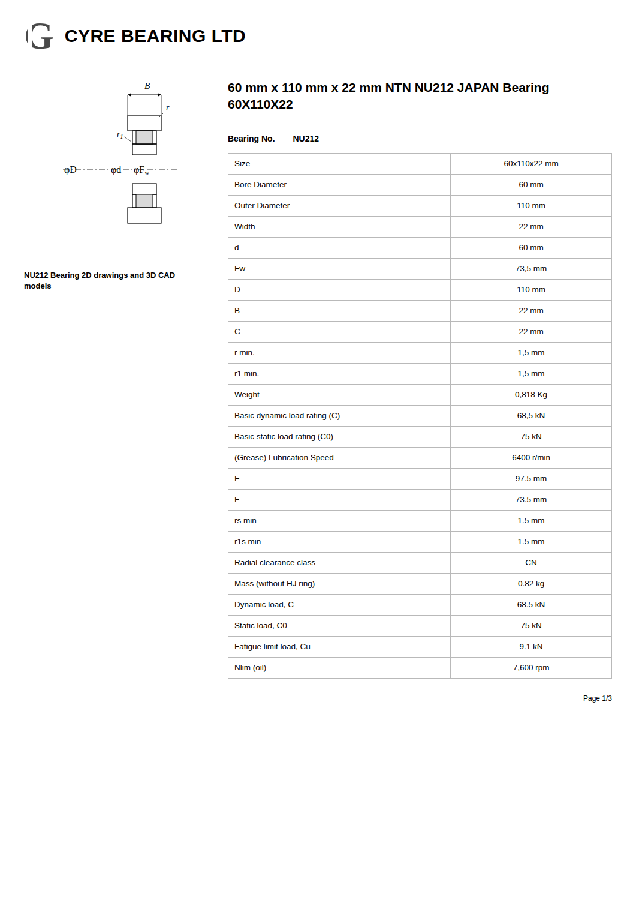G
CYRE BEARING LTD
B r r1 φD φd φFw
NU212 Bearing 2D drawings and 3D CAD models
60 mm x 110 mm x 22 mm NTN NU212 JAPAN Bearing 60X110X22
Bearing No. NU212
| Size | 60x110x22 mm |
| Bore Diameter | 60 mm |
| Outer Diameter | 110 mm |
| Width | 22 mm |
| d | 60 mm |
| Fw | 73,5 mm |
| D | 110 mm |
| B | 22 mm |
| C | 22 mm |
| r min. | 1,5 mm |
| r1 min. | 1,5 mm |
| Weight | 0,818 Kg |
| Basic dynamic load rating (C) | 68,5 kN |
| Basic static load rating (C0) | 75 kN |
| (Grease) Lubrication Speed | 6400 r/min |
| E | 97.5 mm |
| F | 73.5 mm |
| rs min | 1.5 mm |
| r1s min | 1.5 mm |
| Radial clearance class | CN |
| Mass (without HJ ring) | 0.82 kg |
| Dynamic load, C | 68.5 kN |
| Static load, C0 | 75 kN |
| Fatigue limit load, Cu | 9.1 kN |
| Nlim (oil) | 7,600 rpm |
Page 1/3